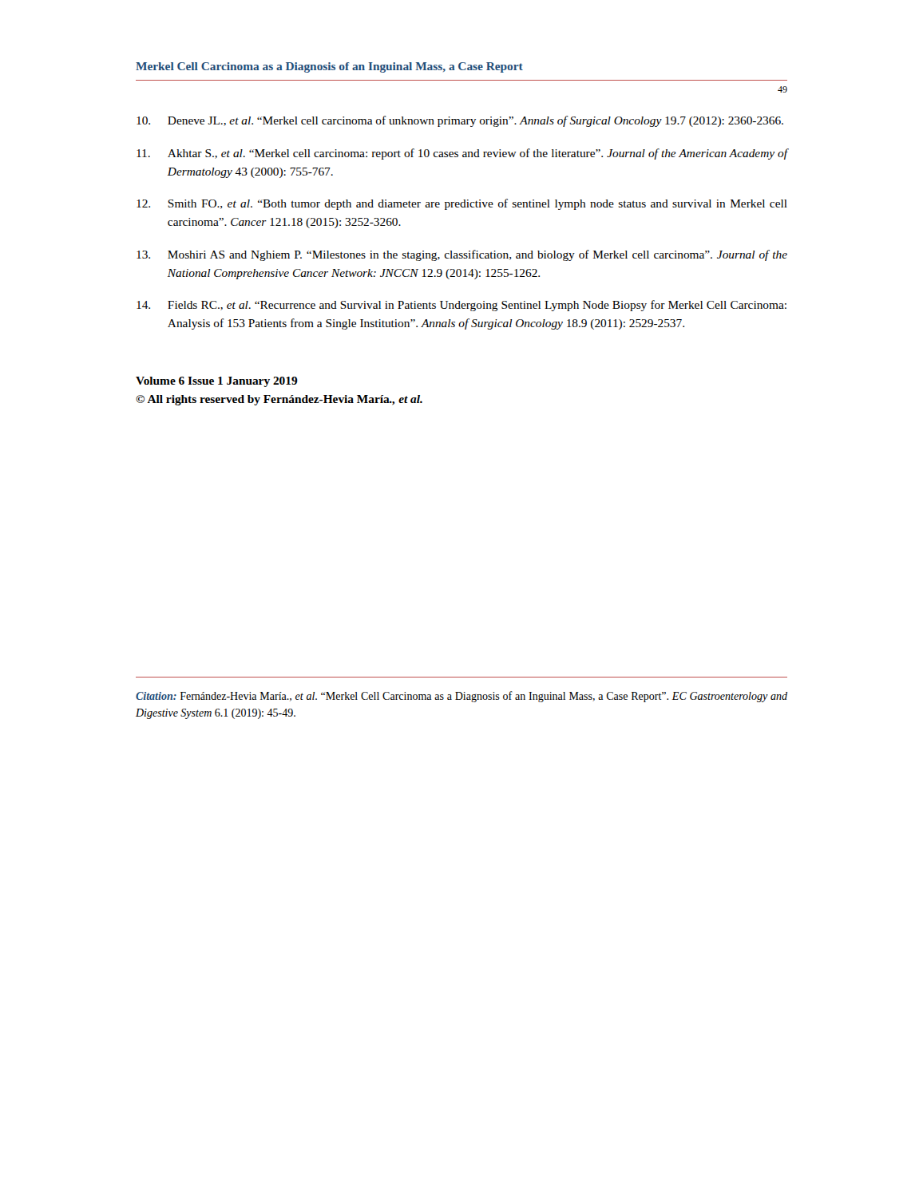Merkel Cell Carcinoma as a Diagnosis of an Inguinal Mass, a Case Report
49
10. Deneve JL., et al. “Merkel cell carcinoma of unknown primary origin”. Annals of Surgical Oncology 19.7 (2012): 2360-2366.
11. Akhtar S., et al. “Merkel cell carcinoma: report of 10 cases and review of the literature”. Journal of the American Academy of Dermatology 43 (2000): 755-767.
12. Smith FO., et al. “Both tumor depth and diameter are predictive of sentinel lymph node status and survival in Merkel cell carcinoma”. Cancer 121.18 (2015): 3252-3260.
13. Moshiri AS and Nghiem P. “Milestones in the staging, classification, and biology of Merkel cell carcinoma”. Journal of the National Comprehensive Cancer Network: JNCCN 12.9 (2014): 1255-1262.
14. Fields RC., et al. “Recurrence and Survival in Patients Undergoing Sentinel Lymph Node Biopsy for Merkel Cell Carcinoma: Analysis of 153 Patients from a Single Institution”. Annals of Surgical Oncology 18.9 (2011): 2529-2537.
Volume 6 Issue 1 January 2019
© All rights reserved by Fernández-Hevia María., et al.
Citation: Fernández-Hevia María., et al. “Merkel Cell Carcinoma as a Diagnosis of an Inguinal Mass, a Case Report”. EC Gastroenterology and Digestive System 6.1 (2019): 45-49.